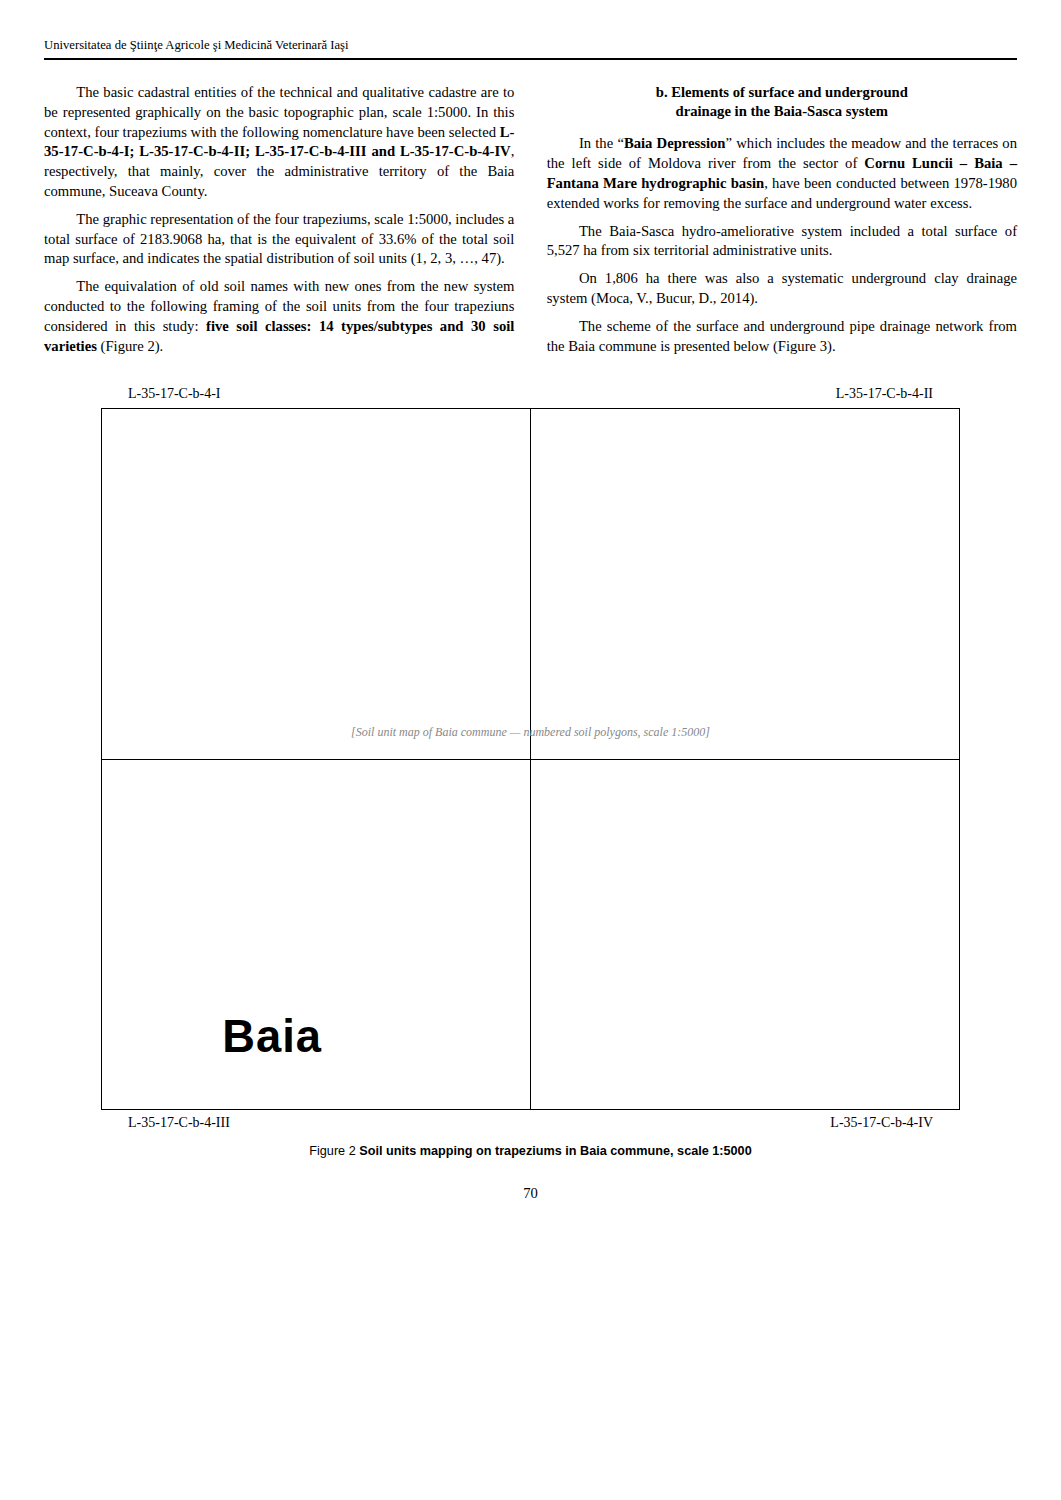Universitatea de Ştiinţe Agricole şi Medicină Veterinară Iaşi
The basic cadastral entities of the technical and qualitative cadastre are to be represented graphically on the basic topographic plan, scale 1:5000. In this context, four trapeziums with the following nomenclature have been selected L-35-17-C-b-4-I; L-35-17-C-b-4-II; L-35-17-C-b-4-III and L-35-17-C-b-4-IV, respectively, that mainly, cover the administrative territory of the Baia commune, Suceava County.
The graphic representation of the four trapeziums, scale 1:5000, includes a total surface of 2183.9068 ha, that is the equivalent of 33.6% of the total soil map surface, and indicates the spatial distribution of soil units (1, 2, 3, …, 47).
The equivalation of old soil names with new ones from the new system conducted to the following framing of the soil units from the four trapeziuns considered in this study: five soil classes: 14 types/subtypes and 30 soil varieties (Figure 2).
b. Elements of surface and underground
drainage in the Baia-Sasca system
In the “Baia Depression” which includes the meadow and the terraces on the left side of Moldova river from the sector of Cornu Luncii – Baia – Fantana Mare hydrographic basin, have been conducted between 1978-1980 extended works for removing the surface and underground water excess.
The Baia-Sasca hydro-ameliorative system included a total surface of 5,527 ha from six territorial administrative units.
On 1,806 ha there was also a systematic underground clay drainage system (Moca, V., Bucur, D., 2014).
The scheme of the surface and underground pipe drainage network from the Baia commune is presented below (Figure 3).
L-35-17-C-b-4-I L-35-17-C-b-4-II
[Soil unit map of Baia commune — numbered soil polygons, scale 1:5000]
Baia
L-35-17-C-b-4-III L-35-17-C-b-4-IV
Figure 2 Soil units mapping on trapeziums in Baia commune, scale 1:5000
70